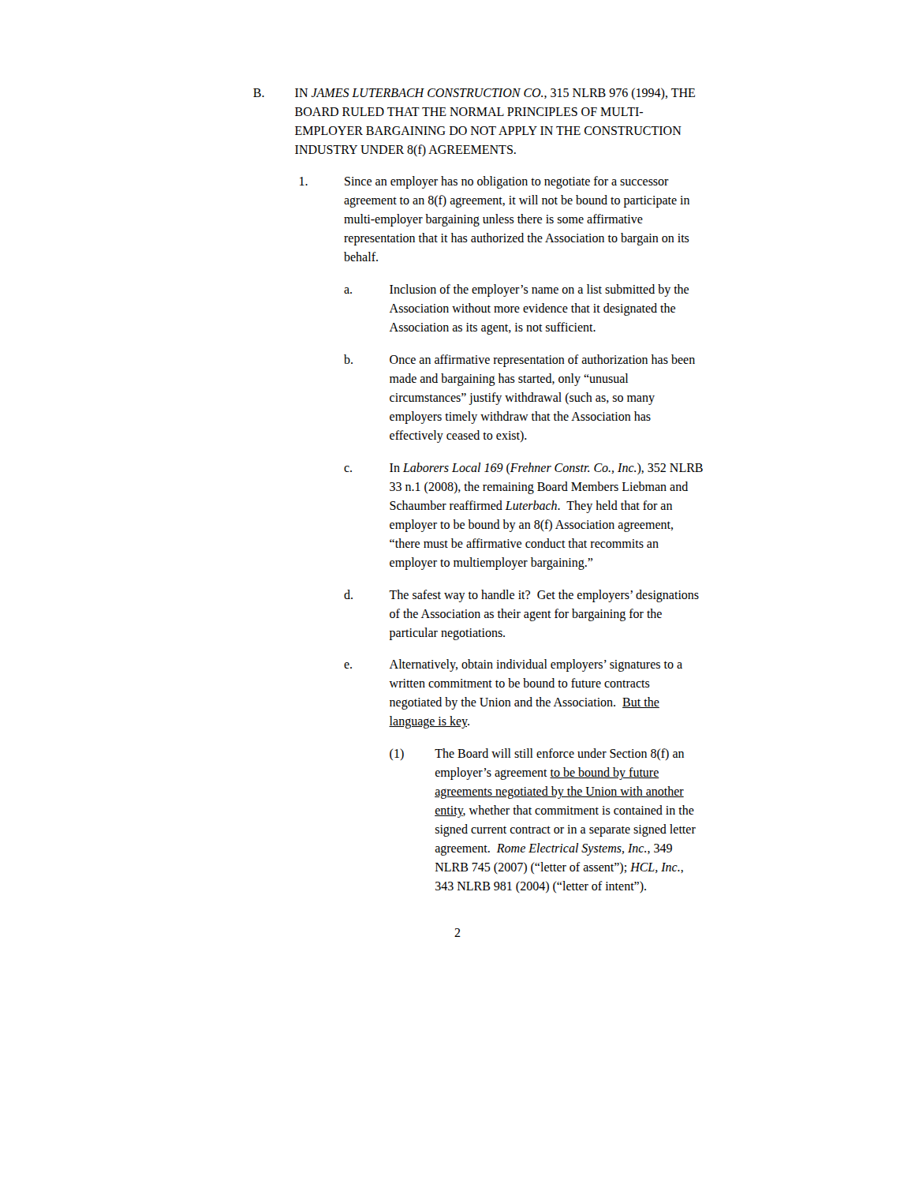B.
IN JAMES LUTERBACH CONSTRUCTION CO., 315 NLRB 976 (1994), THE BOARD RULED THAT THE NORMAL PRINCIPLES OF MULTI-EMPLOYER BARGAINING DO NOT APPLY IN THE CONSTRUCTION INDUSTRY UNDER 8(f) AGREEMENTS.
1.
Since an employer has no obligation to negotiate for a successor agreement to an 8(f) agreement, it will not be bound to participate in multi-employer bargaining unless there is some affirmative representation that it has authorized the Association to bargain on its behalf.
a.
Inclusion of the employer’s name on a list submitted by the Association without more evidence that it designated the Association as its agent, is not sufficient.
b.
Once an affirmative representation of authorization has been made and bargaining has started, only “unusual circumstances” justify withdrawal (such as, so many employers timely withdraw that the Association has effectively ceased to exist).
c.
In Laborers Local 169 (Frehner Constr. Co., Inc.), 352 NLRB 33 n.1 (2008), the remaining Board Members Liebman and Schaumber reaffirmed Luterbach. They held that for an employer to be bound by an 8(f) Association agreement, “there must be affirmative conduct that recommits an employer to multiemployer bargaining.”
d.
The safest way to handle it? Get the employers’ designations of the Association as their agent for bargaining for the particular negotiations.
e.
Alternatively, obtain individual employers’ signatures to a written commitment to be bound to future contracts negotiated by the Union and the Association. But the language is key.
(1)
The Board will still enforce under Section 8(f) an employer’s agreement to be bound by future agreements negotiated by the Union with another entity, whether that commitment is contained in the signed current contract or in a separate signed letter agreement. Rome Electrical Systems, Inc., 349 NLRB 745 (2007) (“letter of assent”); HCL, Inc., 343 NLRB 981 (2004) (“letter of intent”).
2